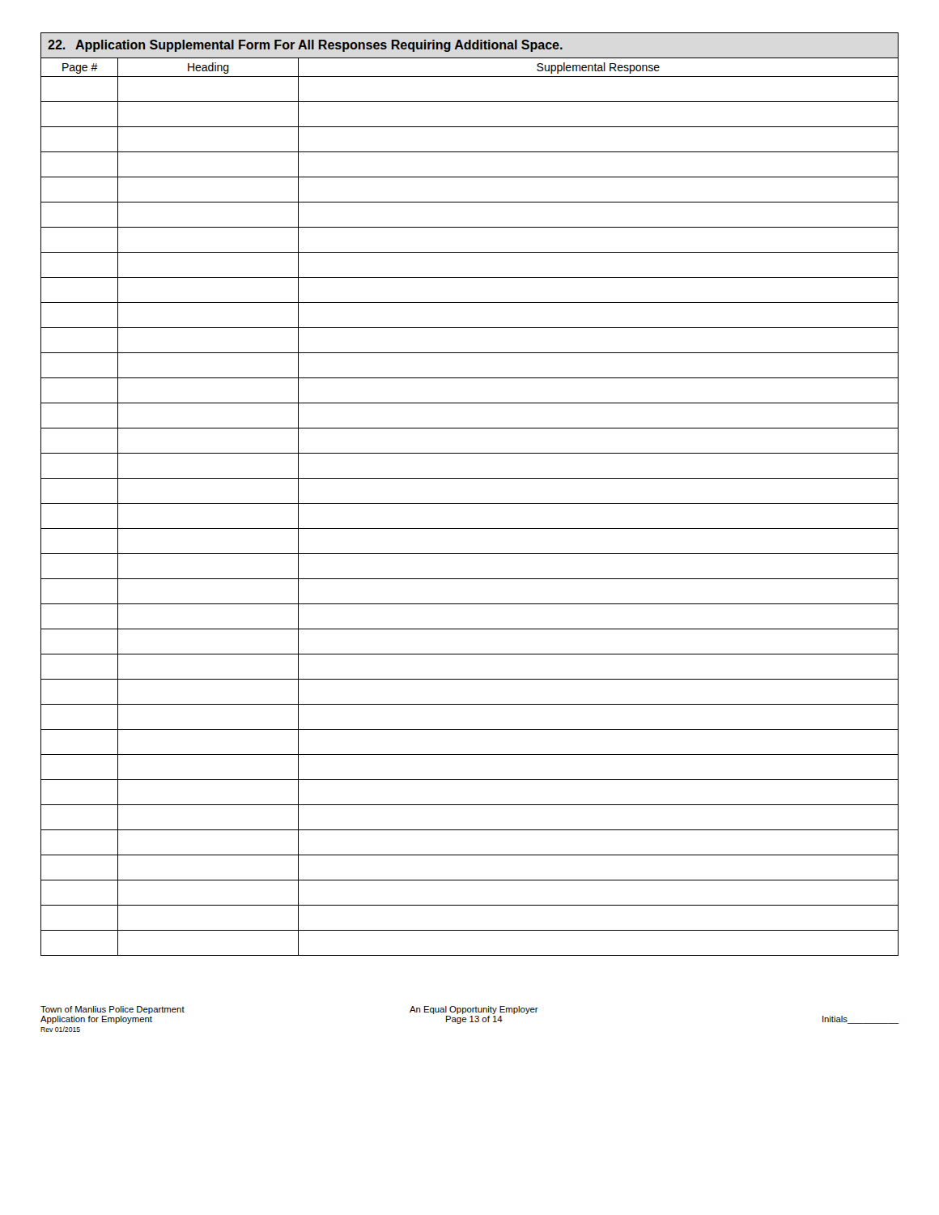22. Application Supplemental Form For All Responses Requiring Additional Space.
| Page # | Heading | Supplemental Response |
| --- | --- | --- |
| Town of Manlius Police Department Application for Employment Rev 01/2015 | An Equal Opportunity Employer Page 13 of 14 | Initials__________ |